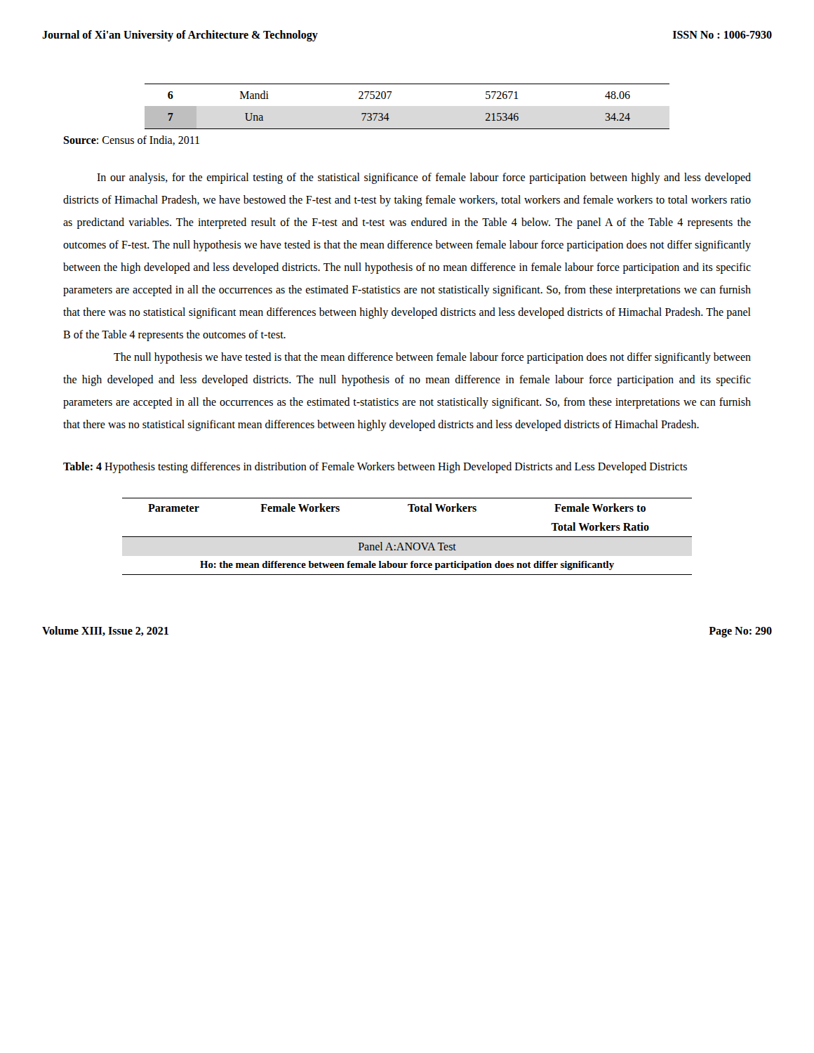Journal of Xi'an University of Architecture & Technology
ISSN No : 1006-7930
| 6 | Mandi | 275207 | 572671 | 48.06 |
| 7 | Una | 73734 | 215346 | 34.24 |
Source: Census of India, 2011
In our analysis, for the empirical testing of the statistical significance of female labour force participation between highly and less developed districts of Himachal Pradesh, we have bestowed the F-test and t-test by taking female workers, total workers and female workers to total workers ratio as predictand variables. The interpreted result of the F-test and t-test was endured in the Table 4 below. The panel A of the Table 4 represents the outcomes of F-test. The null hypothesis we have tested is that the mean difference between female labour force participation does not differ significantly between the high developed and less developed districts. The null hypothesis of no mean difference in female labour force participation and its specific parameters are accepted in all the occurrences as the estimated F-statistics are not statistically significant. So, from these interpretations we can furnish that there was no statistical significant mean differences between highly developed districts and less developed districts of Himachal Pradesh. The panel B of the Table 4 represents the outcomes of t-test.
The null hypothesis we have tested is that the mean difference between female labour force participation does not differ significantly between the high developed and less developed districts. The null hypothesis of no mean difference in female labour force participation and its specific parameters are accepted in all the occurrences as the estimated t-statistics are not statistically significant. So, from these interpretations we can furnish that there was no statistical significant mean differences between highly developed districts and less developed districts of Himachal Pradesh.
Table: 4 Hypothesis testing differences in distribution of Female Workers between High Developed Districts and Less Developed Districts
| Parameter | Female Workers | Total Workers | Female Workers to |
| --- | --- | --- | --- |
| | | | Total Workers Ratio |
| Panel A:ANOVA Test |
| Ho: the mean difference between female labour force participation does not differ significantly |
Volume XIII, Issue 2, 2021
Page No: 290